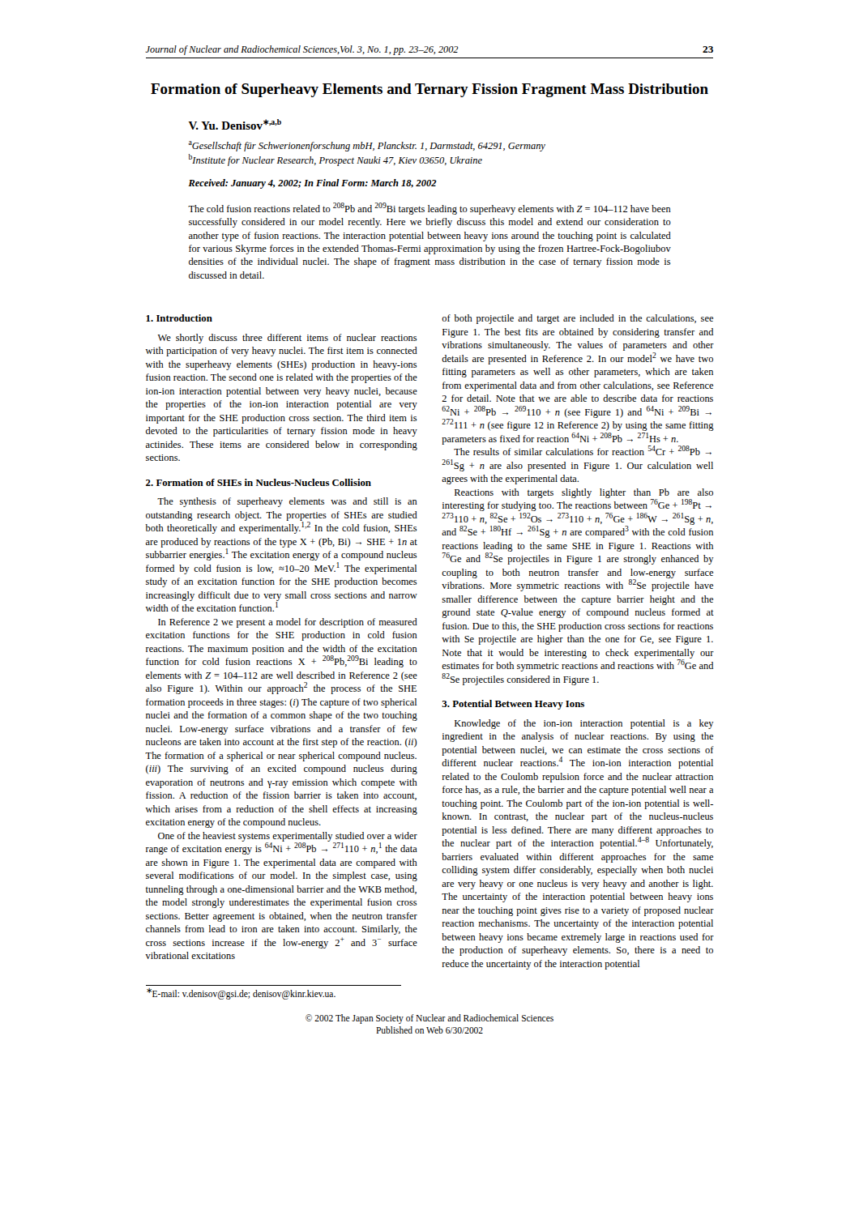Journal of Nuclear and Radiochemical Sciences,Vol. 3, No. 1, pp. 23–26, 2002 23
Formation of Superheavy Elements and Ternary Fission Fragment Mass Distribution
V. Yu. Denisov∗,a,b
aGesellschaft für Schwerionenforschung mbH, Planckstr. 1, Darmstadt, 64291, Germany
bInstitute for Nuclear Research, Prospect Nauki 47, Kiev 03650, Ukraine
Received: January 4, 2002; In Final Form: March 18, 2002
The cold fusion reactions related to 208Pb and 209Bi targets leading to superheavy elements with Z = 104–112 have been successfully considered in our model recently. Here we briefly discuss this model and extend our consideration to another type of fusion reactions. The interaction potential between heavy ions around the touching point is calculated for various Skyrme forces in the extended Thomas-Fermi approximation by using the frozen Hartree-Fock-Bogoliubov densities of the individual nuclei. The shape of fragment mass distribution in the case of ternary fission mode is discussed in detail.
1. Introduction
We shortly discuss three different items of nuclear reactions with participation of very heavy nuclei. The first item is connected with the superheavy elements (SHEs) production in heavy-ions fusion reaction. The second one is related with the properties of the ion-ion interaction potential between very heavy nuclei, because the properties of the ion-ion interaction potential are very important for the SHE production cross section. The third item is devoted to the particularities of ternary fission mode in heavy actinides. These items are considered below in corresponding sections.
2. Formation of SHEs in Nucleus-Nucleus Collision
The synthesis of superheavy elements was and still is an outstanding research object. The properties of SHEs are studied both theoretically and experimentally.1,2 In the cold fusion, SHEs are produced by reactions of the type X + (Pb, Bi) → SHE + 1n at subbarrier energies.1 The excitation energy of a compound nucleus formed by cold fusion is low, ≈10–20 MeV.1 The experimental study of an excitation function for the SHE production becomes increasingly difficult due to very small cross sections and narrow width of the excitation function.1
In Reference 2 we present a model for description of measured excitation functions for the SHE production in cold fusion reactions. The maximum position and the width of the excitation function for cold fusion reactions X + 208Pb,209Bi leading to elements with Z = 104–112 are well described in Reference 2 (see also Figure 1). Within our approach2 the process of the SHE formation proceeds in three stages: (i) The capture of two spherical nuclei and the formation of a common shape of the two touching nuclei. Low-energy surface vibrations and a transfer of few nucleons are taken into account at the first step of the reaction. (ii) The formation of a spherical or near spherical compound nucleus. (iii) The surviving of an excited compound nucleus during evaporation of neutrons and γ-ray emission which compete with fission. A reduction of the fission barrier is taken into account, which arises from a reduction of the shell effects at increasing excitation energy of the compound nucleus.
One of the heaviest systems experimentally studied over a wider range of excitation energy is 64Ni + 208Pb → 271110 + n,1 the data are shown in Figure 1. The experimental data are compared with several modifications of our model. In the simplest case, using tunneling through a one-dimensional barrier and the WKB method, the model strongly underestimates the experimental fusion cross sections. Better agreement is obtained, when the neutron transfer channels from lead to iron are taken into account. Similarly, the cross sections increase if the low-energy 2+ and 3− surface vibrational excitations
of both projectile and target are included in the calculations, see Figure 1. The best fits are obtained by considering transfer and vibrations simultaneously. The values of parameters and other details are presented in Reference 2. In our model2 we have two fitting parameters as well as other parameters, which are taken from experimental data and from other calculations, see Reference 2 for detail. Note that we are able to describe data for reactions 62Ni + 208Pb → 269110 + n (see Figure 1) and 64Ni + 209Bi → 272111 + n (see figure 12 in Reference 2) by using the same fitting parameters as fixed for reaction 64Ni + 208Pb → 271Hs + n.
The results of similar calculations for reaction 54Cr + 208Pb → 261Sg + n are also presented in Figure 1. Our calculation well agrees with the experimental data.
Reactions with targets slightly lighter than Pb are also interesting for studying too. The reactions between 76Ge + 198Pt → 273110 + n, 82Se + 192Os → 273110 + n, 76Ge + 186W → 261Sg + n, and 82Se + 180Hf → 261Sg + n are compared3 with the cold fusion reactions leading to the same SHE in Figure 1. Reactions with 76Ge and 82Se projectiles in Figure 1 are strongly enhanced by coupling to both neutron transfer and low-energy surface vibrations. More symmetric reactions with 82Se projectile have smaller difference between the capture barrier height and the ground state Q-value energy of compound nucleus formed at fusion. Due to this, the SHE production cross sections for reactions with Se projectile are higher than the one for Ge, see Figure 1. Note that it would be interesting to check experimentally our estimates for both symmetric reactions and reactions with 76Ge and 82Se projectiles considered in Figure 1.
3. Potential Between Heavy Ions
Knowledge of the ion-ion interaction potential is a key ingredient in the analysis of nuclear reactions. By using the potential between nuclei, we can estimate the cross sections of different nuclear reactions.4 The ion-ion interaction potential related to the Coulomb repulsion force and the nuclear attraction force has, as a rule, the barrier and the capture potential well near a touching point. The Coulomb part of the ion-ion potential is well-known. In contrast, the nuclear part of the nucleus-nucleus potential is less defined. There are many different approaches to the nuclear part of the interaction potential.4–8 Unfortunately, barriers evaluated within different approaches for the same colliding system differ considerably, especially when both nuclei are very heavy or one nucleus is very heavy and another is light. The uncertainty of the interaction potential between heavy ions near the touching point gives rise to a variety of proposed nuclear reaction mechanisms. The uncertainty of the interaction potential between heavy ions became extremely large in reactions used for the production of superheavy elements. So, there is a need to reduce the uncertainty of the interaction potential
∗E-mail: v.denisov@gsi.de; denisov@kinr.kiev.ua.
© 2002 The Japan Society of Nuclear and Radiochemical Sciences
Published on Web 6/30/2002